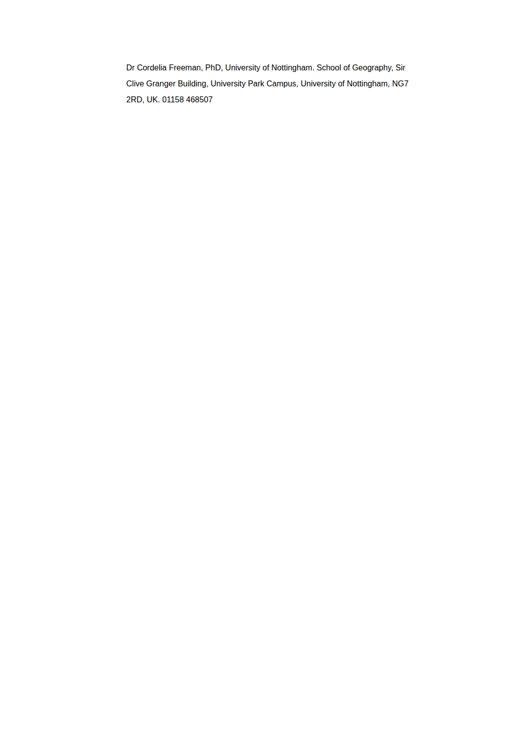Dr Cordelia Freeman, PhD, University of Nottingham. School of Geography, Sir Clive Granger Building, University Park Campus, University of Nottingham, NG7 2RD, UK. 01158 468507